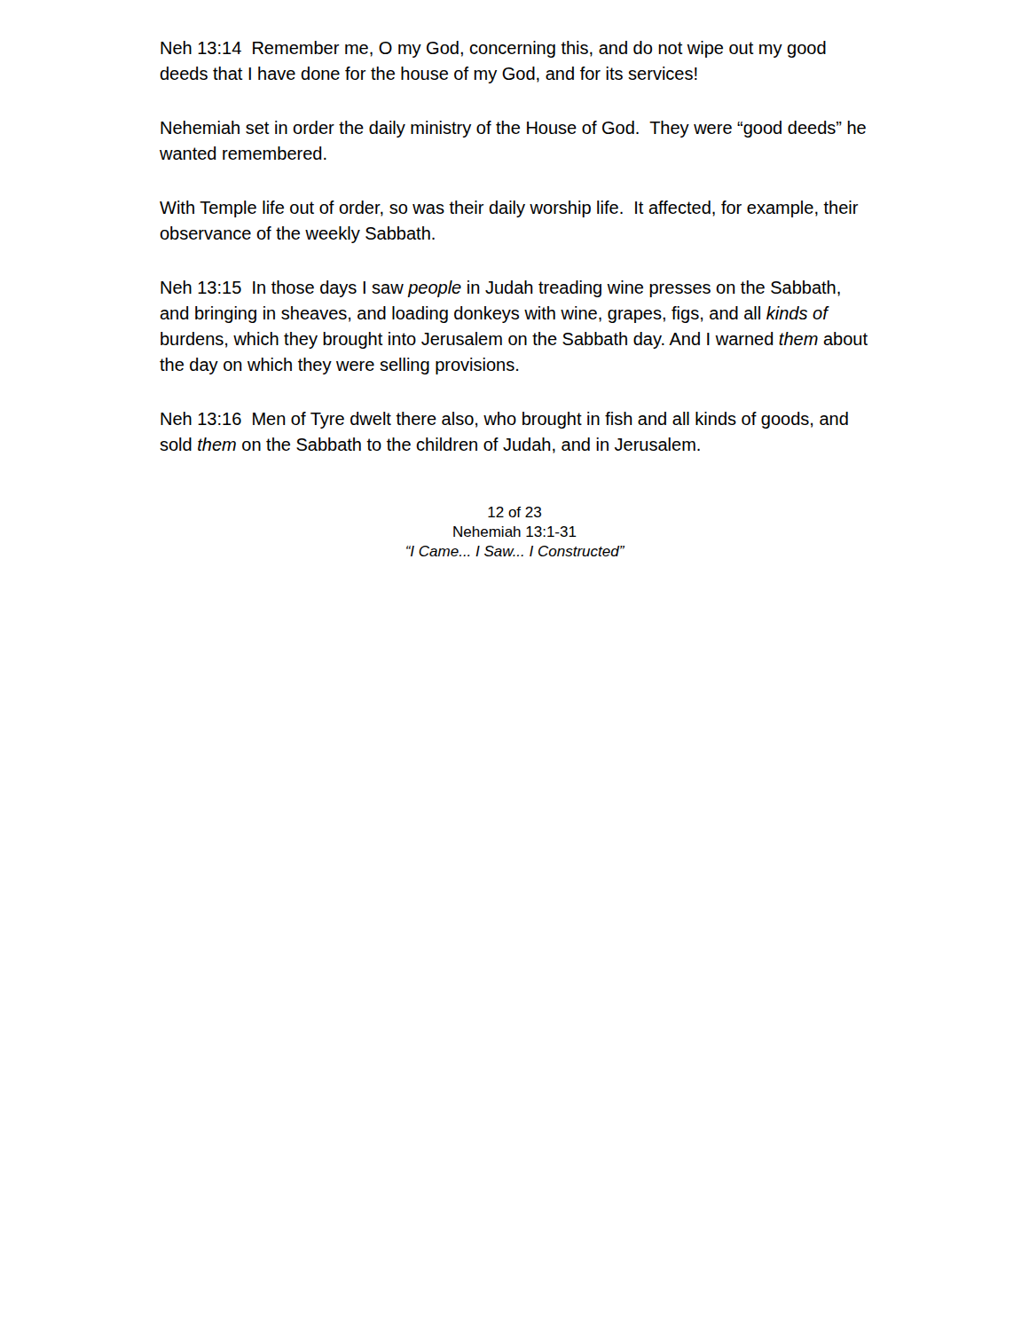Neh 13:14 Remember me, O my God, concerning this, and do not wipe out my good deeds that I have done for the house of my God, and for its services!
Nehemiah set in order the daily ministry of the House of God. They were “good deeds” he wanted remembered.
With Temple life out of order, so was their daily worship life. It affected, for example, their observance of the weekly Sabbath.
Neh 13:15 In those days I saw people in Judah treading wine presses on the Sabbath, and bringing in sheaves, and loading donkeys with wine, grapes, figs, and all kinds of burdens, which they brought into Jerusalem on the Sabbath day. And I warned them about the day on which they were selling provisions.
Neh 13:16 Men of Tyre dwelt there also, who brought in fish and all kinds of goods, and sold them on the Sabbath to the children of Judah, and in Jerusalem.
12 of 23
Nehemiah 13:1-31
“I Came... I Saw... I Constructed”